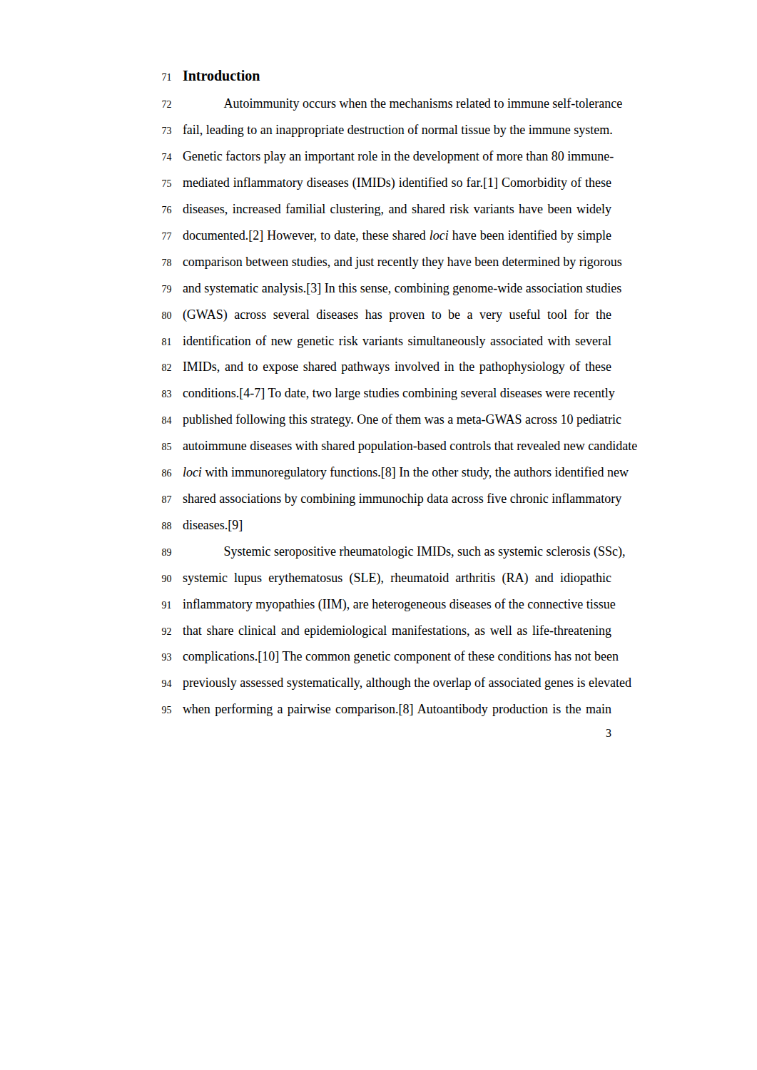71
Introduction
72
Autoimmunity occurs when the mechanisms related to immune self-tolerance
73
fail, leading to an inappropriate destruction of normal tissue by the immune system.
74
Genetic factors play an important role in the development of more than 80 immune-
75
mediated inflammatory diseases (IMIDs) identified so far.[1] Comorbidity of these
76
diseases, increased familial clustering, and shared risk variants have been widely
77
documented.[2] However, to date, these shared loci have been identified by simple
78
comparison between studies, and just recently they have been determined by rigorous
79
and systematic analysis.[3] In this sense, combining genome-wide association studies
80
(GWAS) across several diseases has proven to be a very useful tool for the
81
identification of new genetic risk variants simultaneously associated with several
82
IMIDs, and to expose shared pathways involved in the pathophysiology of these
83
conditions.[4-7] To date, two large studies combining several diseases were recently
84
published following this strategy. One of them was a meta-GWAS across 10 pediatric
85
autoimmune diseases with shared population-based controls that revealed new candidate
86
loci with immunoregulatory functions.[8] In the other study, the authors identified new
87
shared associations by combining immunochip data across five chronic inflammatory
88
diseases.[9]
89
Systemic seropositive rheumatologic IMIDs, such as systemic sclerosis (SSc),
90
systemic lupus erythematosus (SLE), rheumatoid arthritis (RA) and idiopathic
91
inflammatory myopathies (IIM), are heterogeneous diseases of the connective tissue
92
that share clinical and epidemiological manifestations, as well as life-threatening
93
complications.[10] The common genetic component of these conditions has not been
94
previously assessed systematically, although the overlap of associated genes is elevated
95
when performing a pairwise comparison.[8] Autoantibody production is the main
3